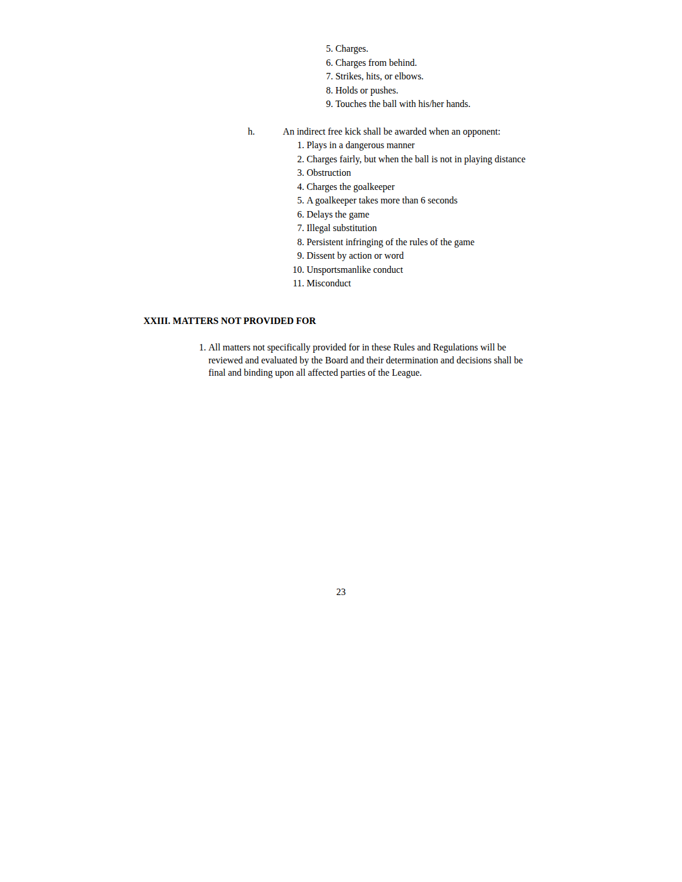Charges.
Charges from behind.
Strikes, hits, or elbows.
Holds or pushes.
Touches the ball with his/her hands.
h.
An indirect free kick shall be awarded when an opponent:
Plays in a dangerous manner
Charges fairly, but when the ball is not in playing distance
Obstruction
Charges the goalkeeper
A goalkeeper takes more than 6 seconds
Delays the game
Illegal substitution
Persistent infringing of the rules of the game
Dissent by action or word
Unsportsmanlike conduct
Misconduct
XXIII. MATTERS NOT PROVIDED FOR
All matters not specifically provided for in these Rules and Regulations will be reviewed and evaluated by the Board and their determination and decisions shall be final and binding upon all affected parties of the League.
23